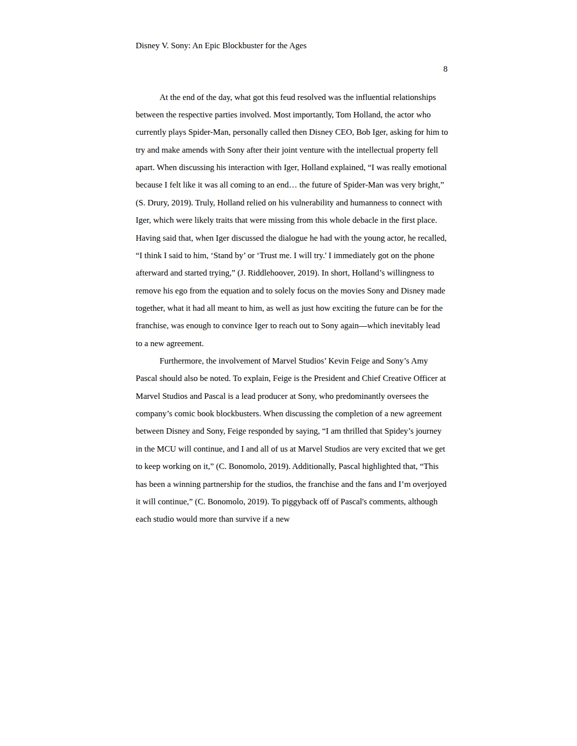Disney V. Sony: An Epic Blockbuster for the Ages
8
At the end of the day, what got this feud resolved was the influential relationships between the respective parties involved. Most importantly, Tom Holland, the actor who currently plays Spider-Man, personally called then Disney CEO, Bob Iger, asking for him to try and make amends with Sony after their joint venture with the intellectual property fell apart. When discussing his interaction with Iger, Holland explained, “I was really emotional because I felt like it was all coming to an end… the future of Spider-Man was very bright,” (S. Drury, 2019). Truly, Holland relied on his vulnerability and humanness to connect with Iger, which were likely traits that were missing from this whole debacle in the first place. Having said that, when Iger discussed the dialogue he had with the young actor, he recalled, “I think I said to him, ‘Stand by’ or ‘Trust me. I will try.' I immediately got on the phone afterward and started trying,” (J. Riddlehoover, 2019). In short, Holland’s willingness to remove his ego from the equation and to solely focus on the movies Sony and Disney made together, what it had all meant to him, as well as just how exciting the future can be for the franchise, was enough to convince Iger to reach out to Sony again—which inevitably lead to a new agreement.
Furthermore, the involvement of Marvel Studios’ Kevin Feige and Sony’s Amy Pascal should also be noted. To explain, Feige is the President and Chief Creative Officer at Marvel Studios and Pascal is a lead producer at Sony, who predominantly oversees the company’s comic book blockbusters. When discussing the completion of a new agreement between Disney and Sony, Feige responded by saying, “I am thrilled that Spidey’s journey in the MCU will continue, and I and all of us at Marvel Studios are very excited that we get to keep working on it,” (C. Bonomolo, 2019). Additionally, Pascal highlighted that, “This has been a winning partnership for the studios, the franchise and the fans and I’m overjoyed it will continue,” (C. Bonomolo, 2019). To piggyback off of Pascal's comments, although each studio would more than survive if a new